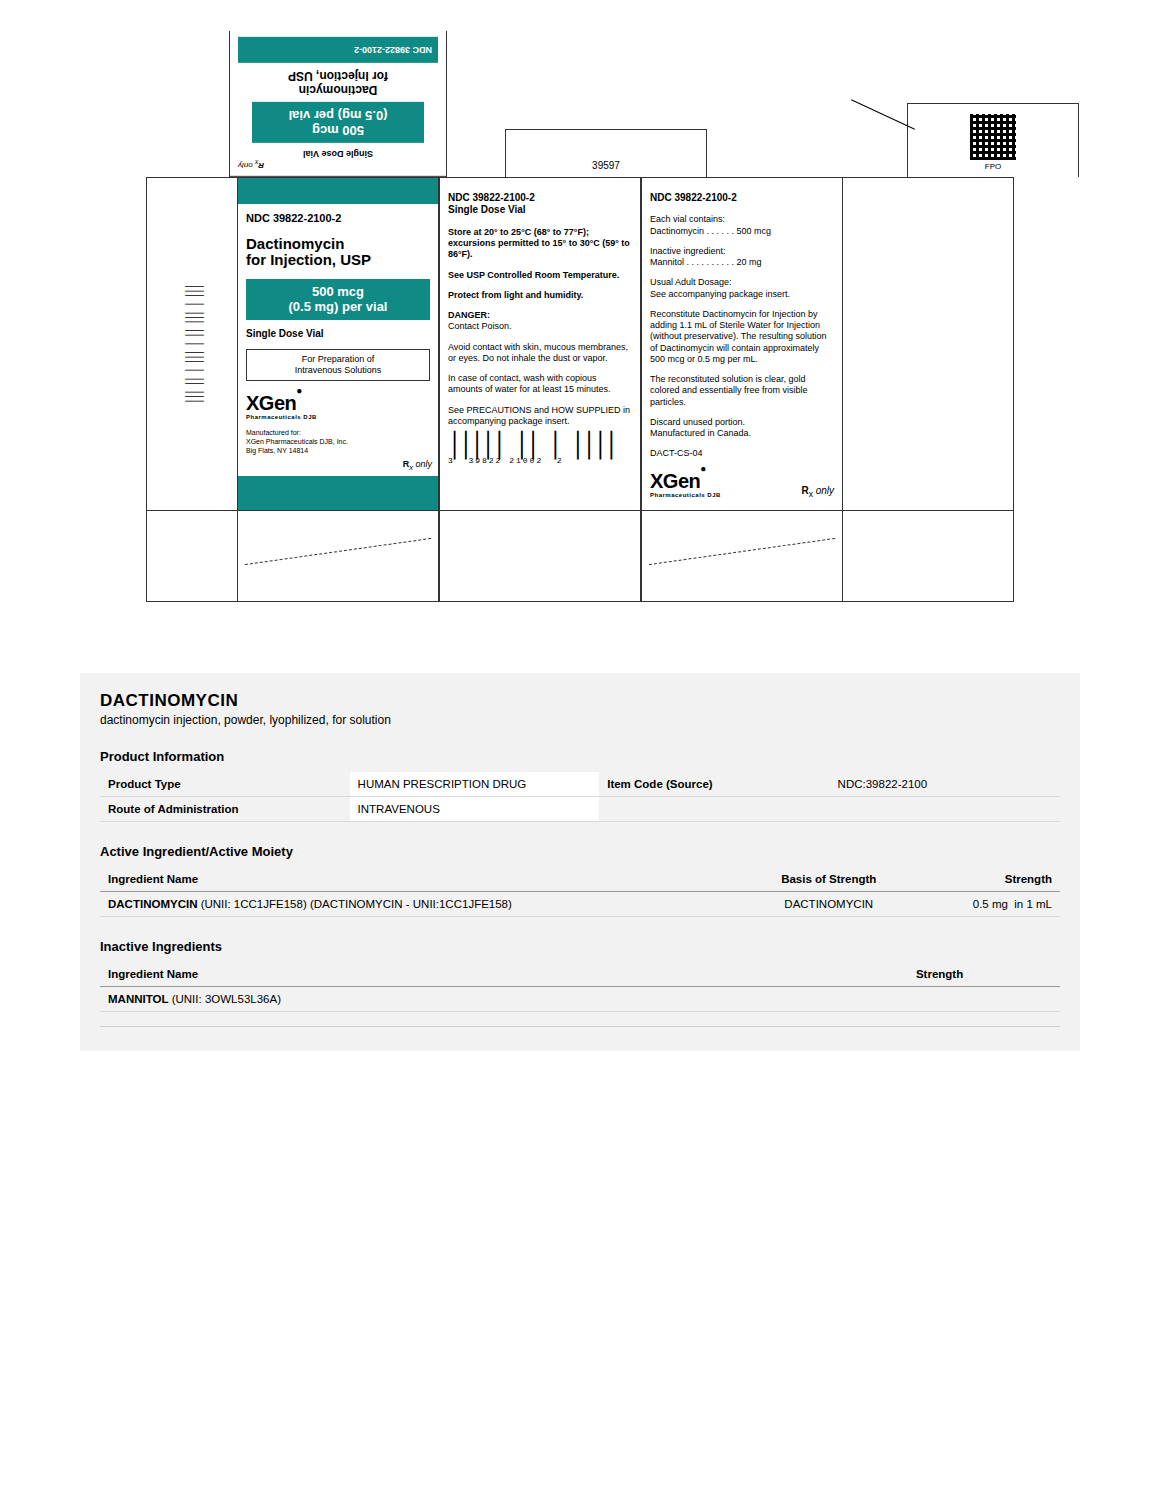Rx only
Single Dose Vial
500 mcg
(0.5 mg) per vial
Dactinomycin
for Injection, USP
NDC 39822-2100-2
39597
FPO
||| | ||| || | ||| | || |||
NDC 39822-2100-2
Dactinomycin
for Injection, USP
500 mcg
(0.5 mg) per vial
Single Dose Vial
For Preparation of
Intravenous Solutions
XGen●
Pharmaceuticals DJB
Manufactured for:
XGen Pharmaceuticals DJB, Inc.
Big Flats, NY 14814
Rx only
NDC 39822-2100-2
Single Dose Vial
Store at 20° to 25°C (68° to 77°F); excursions permitted to 15° to 30°C (59° to 86°F).
See USP Controlled Room Temperature.
Protect from light and humidity.
DANGER:
Contact Poison.
Avoid contact with skin, mucous membranes, or eyes. Do not inhale the dust or vapor.
In case of contact, wash with copious amounts of water for at least 15 minutes.
See PRECAUTIONS and HOW SUPPLIED in accompanying package insert.
||||| || | |||| | || ||| || |||| | ||| || |
3 39822 21002 2
NDC 39822-2100-2
Each vial contains:
Dactinomycin . . . . . . 500 mcg
Inactive ingredient:
Mannitol . . . . . . . . . . 20 mg
Usual Adult Dosage:
See accompanying package insert.
Reconstitute Dactinomycin for Injection by adding 1.1 mL of Sterile Water for Injection (without preservative). The resulting solution of Dactinomycin will contain approximately 500 mcg or 0.5 mg per mL.
The reconstituted solution is clear, gold colored and essentially free from visible particles.
Discard unused portion.
Manufactured in Canada.
DACT-CS-04
XGen●
Pharmaceuticals DJB
Rx only
DACTINOMYCIN
dactinomycin injection, powder, lyophilized, for solution
Product Information
| Product Type | HUMAN PRESCRIPTION DRUG | Item Code (Source) | NDC:39822-2100 |
| Route of Administration | INTRAVENOUS | | |
Active Ingredient/Active Moiety
| Ingredient Name | Basis of Strength | Strength |
| --- | --- | --- |
| DACTINOMYCIN (UNII: 1CC1JFE158) (DACTINOMYCIN - UNII:1CC1JFE158) | DACTINOMYCIN | 0.5 mg in 1 mL |
Inactive Ingredients
| Ingredient Name | Strength |
| --- | --- |
| MANNITOL (UNII: 3OWL53L36A) | |